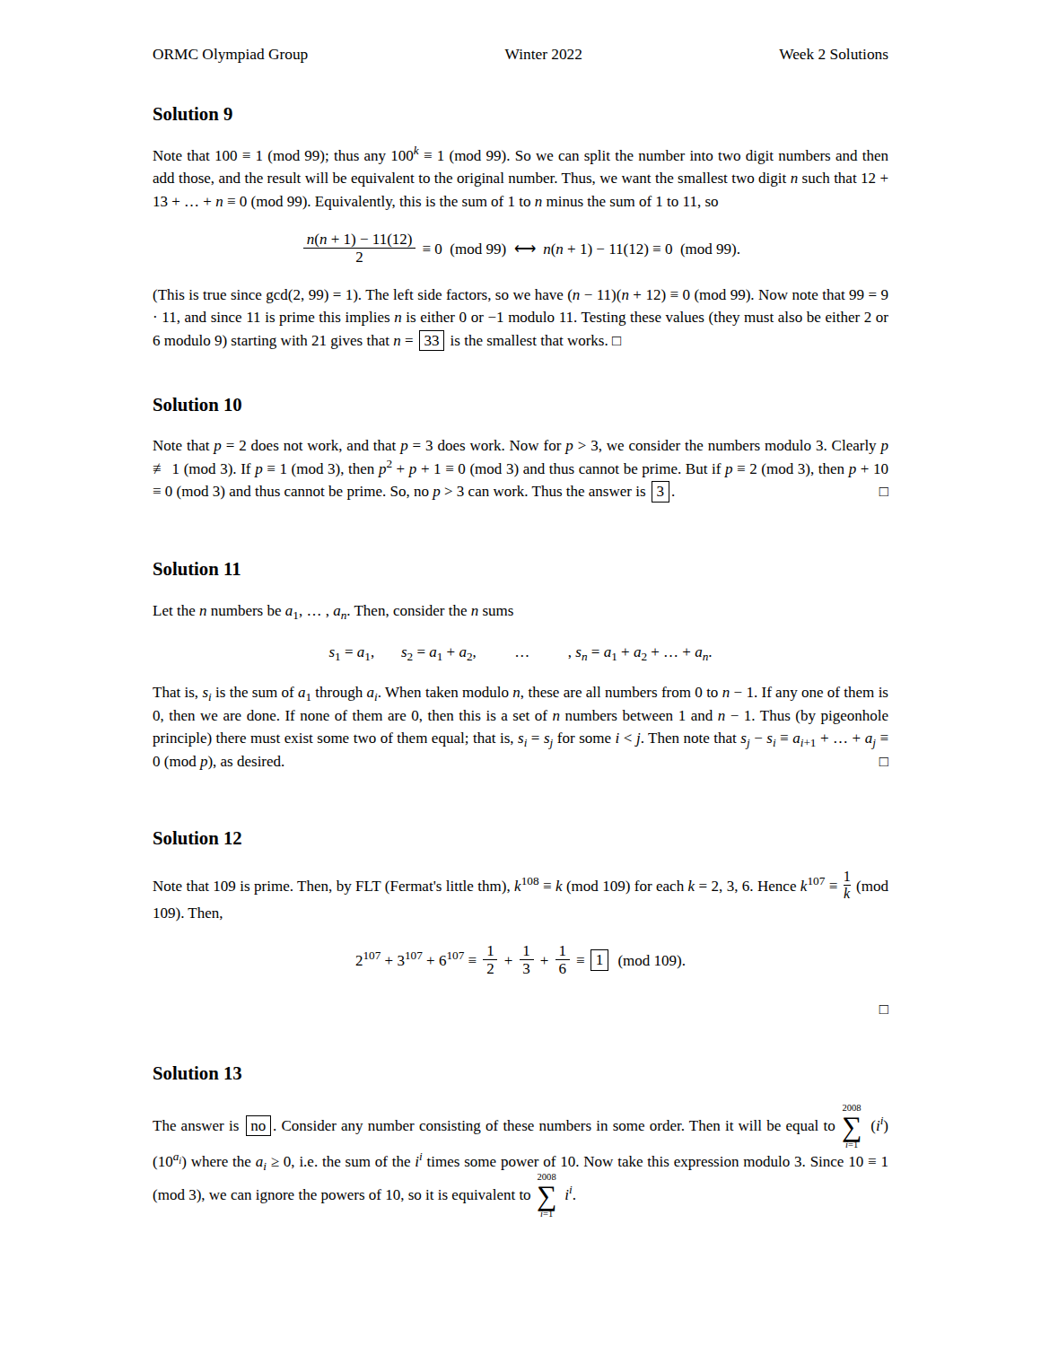ORMC Olympiad Group
Winter 2022
Week 2 Solutions
Solution 9
Note that 100 ≡ 1 (mod 99); thus any 100k ≡ 1 (mod 99). So we can split the number into two digit numbers and then add those, and the result will be equivalent to the original number. Thus, we want the smallest two digit n such that 12 + 13 + … + n ≡ 0 (mod 99). Equivalently, this is the sum of 1 to n minus the sum of 1 to 11, so
n(n + 1) − 11(12) 2 ≡ 0 (mod 99) ⟷ n(n + 1) − 11(12) ≡ 0 (mod 99).
(This is true since gcd(2, 99) = 1). The left side factors, so we have (n − 11)(n + 12) ≡ 0 (mod 99). Now note that 99 = 9 · 11, and since 11 is prime this implies n is either 0 or −1 modulo 11. Testing these values (they must also be either 2 or 6 modulo 9) starting with 21 gives that n = 33 is the smallest that works. □
Solution 10
Note that p = 2 does not work, and that p = 3 does work. Now for p > 3, we consider the numbers modulo 3. Clearly p ≢ 1 (mod 3). If p ≡ 1 (mod 3), then p2 + p + 1 ≡ 0 (mod 3) and thus cannot be prime. But if p ≡ 2 (mod 3), then p + 10 ≡ 0 (mod 3) and thus cannot be prime. So, no p > 3 can work. Thus the answer is 3.□
Solution 11
Let the n numbers be a1, … , an. Then, consider the n sums
s1 = a1, s2 = a1 + a2, … , sn = a1 + a2 + … + an.
That is, si is the sum of a1 through ai. When taken modulo n, these are all numbers from 0 to n − 1. If any one of them is 0, then we are done. If none of them are 0, then this is a set of n numbers between 1 and n − 1. Thus (by pigeonhole principle) there must exist some two of them equal; that is, si = sj for some i < j. Then note that sj − si ≡ ai+1 + … + aj ≡ 0 (mod p), as desired.□
Solution 12
Note that 109 is prime. Then, by FLT (Fermat's little thm), k108 ≡ k (mod 109) for each k = 2, 3, 6. Hence k107 ≡ 1 k (mod 109). Then,
2107 + 3107 + 6107 ≡ 12 + 13 + 16 ≡ 1 (mod 109).
□
Solution 13
The answer is no. Consider any number consisting of these numbers in some order. Then it will be equal to 2008 ∑ i=1 (ii)(10ai) where the ai ≥ 0, i.e. the sum of the ii times some power of 10. Now take this expression modulo 3. Since 10 ≡ 1 (mod 3), we can ignore the powers of 10, so it is equivalent to 2008 ∑ i=1 ii.